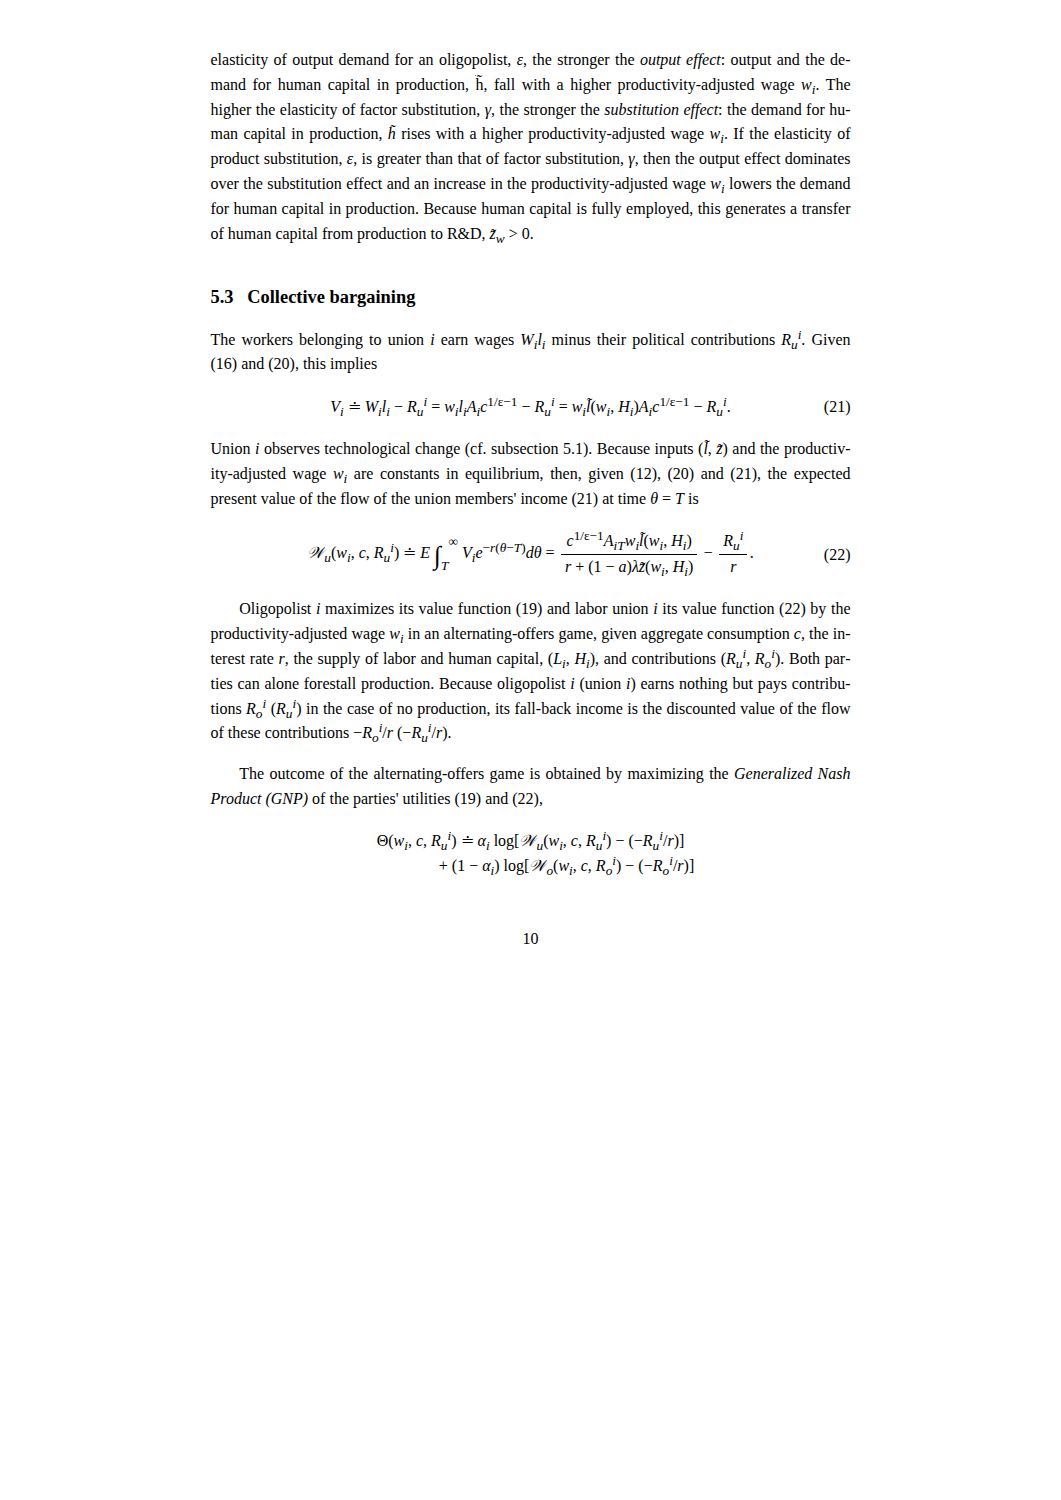elasticity of output demand for an oligopolist, ε, the stronger the output effect: output and the demand for human capital in production, h̃, fall with a higher productivity-adjusted wage wi. The higher the elasticity of factor substitution, γ, the stronger the substitution effect: the demand for human capital in production, h̃ rises with a higher productivity-adjusted wage wi. If the elasticity of product substitution, ε, is greater than that of factor substitution, γ, then the output effect dominates over the substitution effect and an increase in the productivity-adjusted wage wi lowers the demand for human capital in production. Because human capital is fully employed, this generates a transfer of human capital from production to R&D, z̃w > 0.
5.3 Collective bargaining
The workers belonging to union i earn wages Wili minus their political contributions Rui. Given (16) and (20), this implies
Vi ≐ Wili − Rui = wiliAic1/ε−1 − Rui = wil̃(wi, Hi)Aic1/ε−1 − Rui. (21)
Union i observes technological change (cf. subsection 5.1). Because inputs (l̃, z̃) and the productivity-adjusted wage wi are constants in equilibrium, then, given (12), (20) and (21), the expected present value of the flow of the union members' income (21) at time θ = T is
𝒲u(wi, c, Rui) ≐ E ∫T∞ Vie−r(θ−T)dθ = c1/ε−1AiTwil̃(wi, Hi) r + (1 − a)λz̃(wi, Hi) − Rui r. (22)
Oligopolist i maximizes its value function (19) and labor union i its value function (22) by the productivity-adjusted wage wi in an alternating-offers game, given aggregate consumption c, the interest rate r, the supply of labor and human capital, (Li, Hi), and contributions (Rui, Roi). Both parties can alone forestall production. Because oligopolist i (union i) earns nothing but pays contributions Roi (Rui) in the case of no production, its fall-back income is the discounted value of the flow of these contributions −Roi/r (−Rui/r).
The outcome of the alternating-offers game is obtained by maximizing the Generalized Nash Product (GNP) of the parties' utilities (19) and (22),
Θ(wi, c, Rui) ≐ αi log[𝒲u(wi, c, Rui) − (−Rui/r)] + (1 − αi) log[𝒲o(wi, c, Roi) − (−Roi/r)]
10